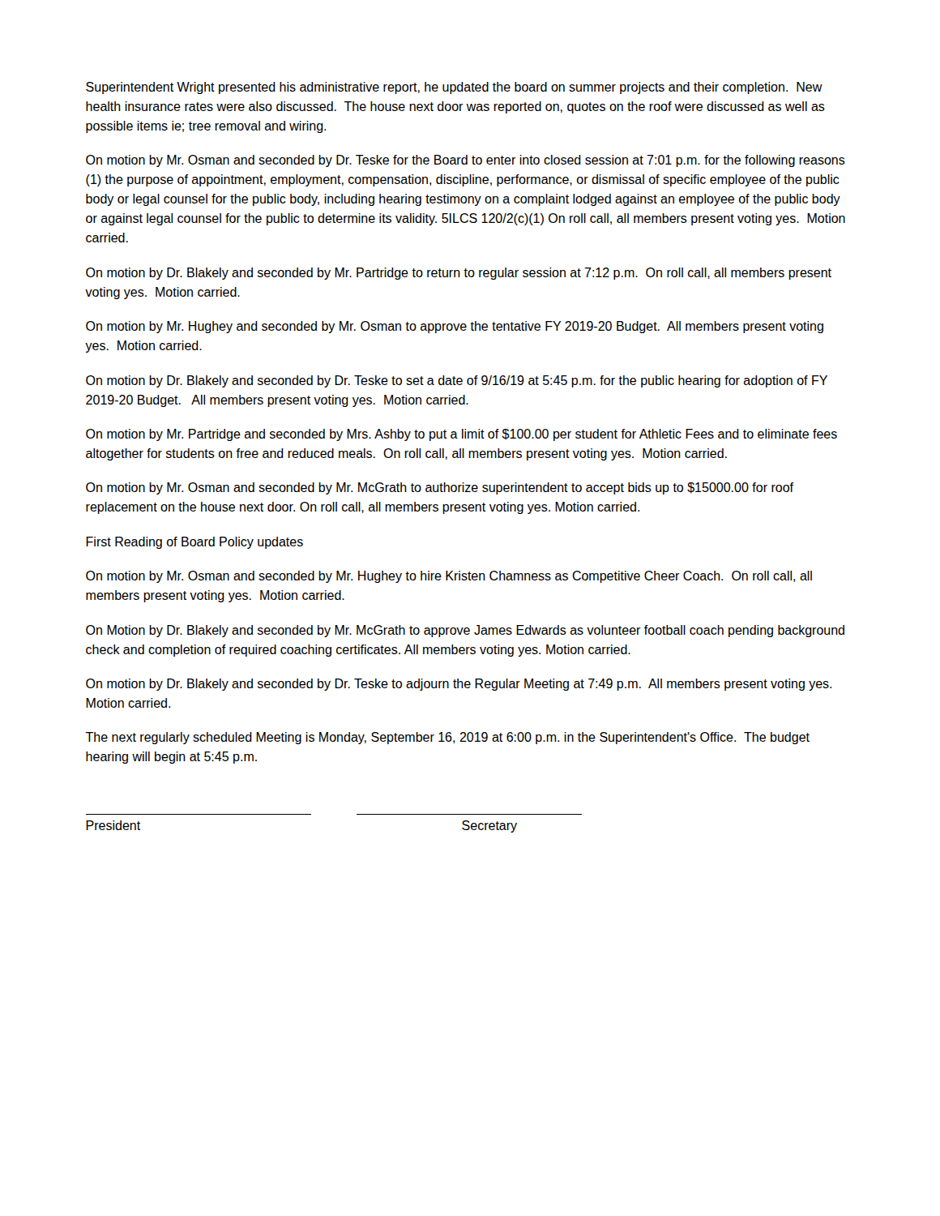Superintendent Wright presented his administrative report, he updated the board on summer projects and their completion. New health insurance rates were also discussed. The house next door was reported on, quotes on the roof were discussed as well as possible items ie; tree removal and wiring.
On motion by Mr. Osman and seconded by Dr. Teske for the Board to enter into closed session at 7:01 p.m. for the following reasons (1) the purpose of appointment, employment, compensation, discipline, performance, or dismissal of specific employee of the public body or legal counsel for the public body, including hearing testimony on a complaint lodged against an employee of the public body or against legal counsel for the public to determine its validity. 5ILCS 120/2(c)(1) On roll call, all members present voting yes. Motion carried.
On motion by Dr. Blakely and seconded by Mr. Partridge to return to regular session at 7:12 p.m. On roll call, all members present voting yes. Motion carried.
On motion by Mr. Hughey and seconded by Mr. Osman to approve the tentative FY 2019-20 Budget. All members present voting yes. Motion carried.
On motion by Dr. Blakely and seconded by Dr. Teske to set a date of 9/16/19 at 5:45 p.m. for the public hearing for adoption of FY 2019-20 Budget. All members present voting yes. Motion carried.
On motion by Mr. Partridge and seconded by Mrs. Ashby to put a limit of $100.00 per student for Athletic Fees and to eliminate fees altogether for students on free and reduced meals. On roll call, all members present voting yes. Motion carried.
On motion by Mr. Osman and seconded by Mr. McGrath to authorize superintendent to accept bids up to $15000.00 for roof replacement on the house next door. On roll call, all members present voting yes. Motion carried.
First Reading of Board Policy updates
On motion by Mr. Osman and seconded by Mr. Hughey to hire Kristen Chamness as Competitive Cheer Coach. On roll call, all members present voting yes. Motion carried.
On Motion by Dr. Blakely and seconded by Mr. McGrath to approve James Edwards as volunteer football coach pending background check and completion of required coaching certificates. All members voting yes. Motion carried.
On motion by Dr. Blakely and seconded by Dr. Teske to adjourn the Regular Meeting at 7:49 p.m. All members present voting yes. Motion carried.
The next regularly scheduled Meeting is Monday, September 16, 2019 at 6:00 p.m. in the Superintendent's Office. The budget hearing will begin at 5:45 p.m.
President
Secretary